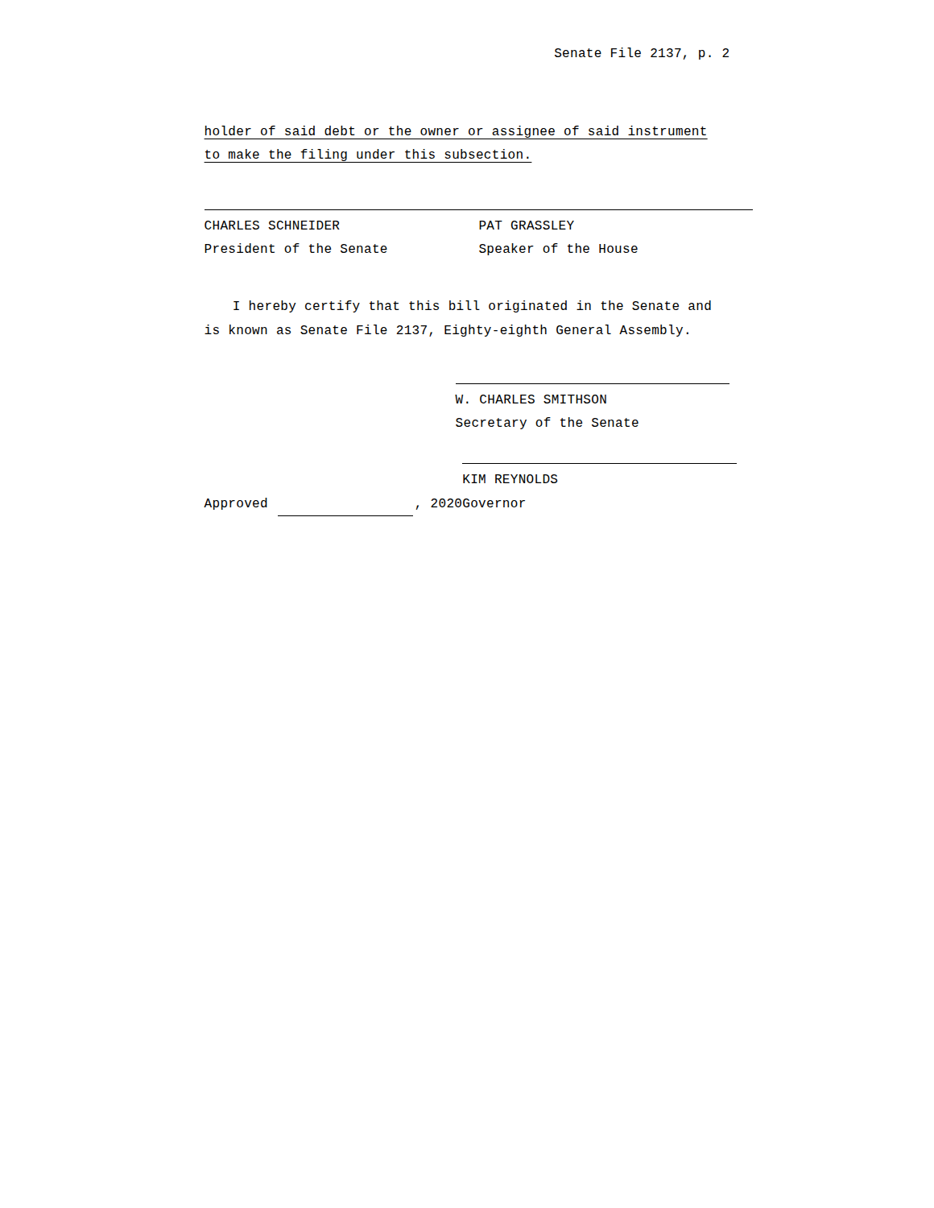Senate File 2137, p. 2
holder of said debt or the owner or assignee of said instrument
to make the filing under this subsection.
| CHARLES SCHNEIDER President of the Senate | PAT GRASSLEY Speaker of the House |
I hereby certify that this bill originated in the Senate and
is known as Senate File 2137, Eighty-eighth General Assembly.
| | W. CHARLES SMITHSON Secretary of the Senate |
| Approved , 2020 | KIM REYNOLDS Governor |